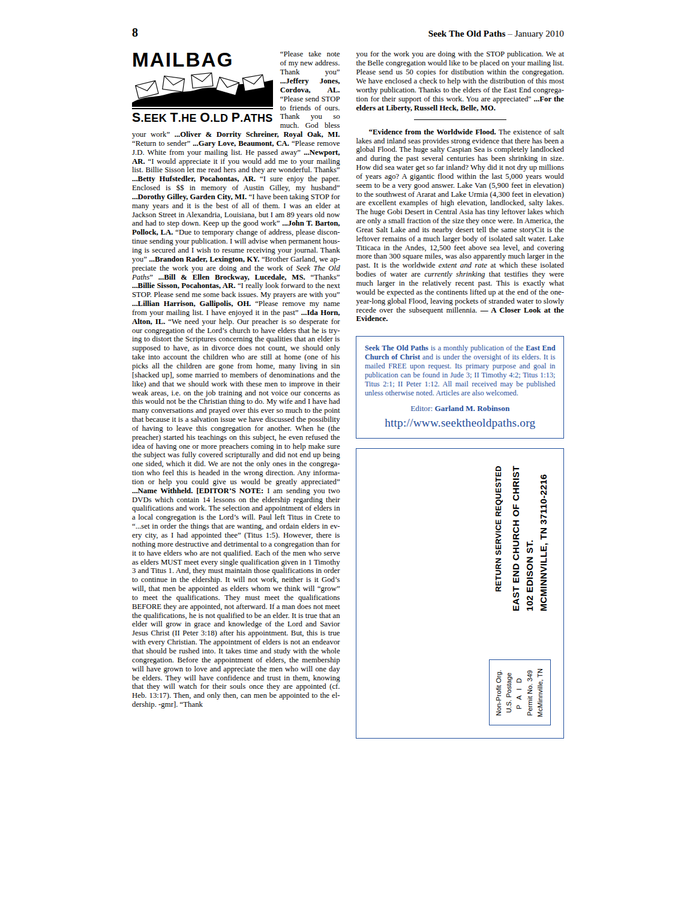8
Seek The Old Paths – January 2010
MAILBAG
S.EEK T.HE O.LD P.ATHS
“Please take note of my new address. Thank you” ...Jeffery Jones, Cordova, AL. “Please send STOP to friends of ours. Thank you so much. God bless your work” ...Oliver & Dorrity Schreiner, Royal Oak, MI. “Return to sender” ...Gary Love, Beaumont, CA. “Please remove J.D. White from your mailing list. He passed away” ...Newport, AR. “I would appreciate it if you would add me to your mailing list. Billie Sisson let me read hers and they are wonderful. Thanks” ...Betty Hufstedler, Pocahontas, AR. “I sure enjoy the paper. Enclosed is $$ in memory of Austin Gilley, my husband” ...Dorothy Gilley, Garden City, MI. “I have been taking STOP for many years and it is the best of all of them. I was an elder at Jackson Street in Alexandria, Louisiana, but I am 89 years old now and had to step down. Keep up the good work” ...John T. Barton, Pollock, LA. “Due to temporary change of address, please discontinue sending your publication. I will advise when permanent housing is secured and I wish to resume receiving your journal. Thank you” ...Brandon Rader, Lexington, KY. “Brother Garland, we appreciate the work you are doing and the work of Seek The Old Paths” ...Bill & Ellen Brockway, Lucedale, MS. “Thanks” ...Billie Sisson, Pocahontas, AR. “I really look forward to the next STOP. Please send me some back issues. My prayers are with you” ...Lillian Harrison, Gallipolis, OH. “Please remove my name from your mailing list. I have enjoyed it in the past” ...Ida Horn, Alton, IL. “We need your help. Our preacher is so desperate for our congregation of the Lord’s church to have elders that he is trying to distort the Scriptures concerning the qualities that an elder is supposed to have, as in divorce does not count, we should only take into account the children who are still at home (one of his picks all the children are gone from home, many living in sin [shacked up], some married to members of denominations and the like) and that we should work with these men to improve in their weak areas, i.e. on the job training and not voice our concerns as this would not be the Christian thing to do. My wife and I have had many conversations and prayed over this ever so much to the point that because it is a salvation issue we have discussed the possibility of having to leave this congregation for another. When he (the preacher) started his teachings on this subject, he even refused the idea of having one or more preachers coming in to help make sure the subject was fully covered scripturally and did not end up being one sided, which it did. We are not the only ones in the congregation who feel this is headed in the wrong direction. Any information or help you could give us would be greatly appreciated” ...Name Withheld. [EDITOR’S NOTE: I am sending you two DVDs which contain 14 lessons on the eldership regarding their qualifications and work. The selection and appointment of elders in a local congregation is the Lord’s will. Paul left Titus in Crete to “...set in order the things that are wanting, and ordain elders in every city, as I had appointed thee” (Titus 1:5). However, there is nothing more destructive and detrimental to a congregation than for it to have elders who are not qualified. Each of the men who serve as elders MUST meet every single qualification given in 1 Timothy 3 and Titus 1. And, they must maintain those qualifications in order to continue in the eldership. It will not work, neither is it God’s will, that men be appointed as elders whom we think will “grow” to meet the qualifications. They must meet the qualifications BEFORE they are appointed, not afterward. If a man does not meet the qualifications, he is not qualified to be an elder. It is true that an elder will grow in grace and knowledge of the Lord and Savior Jesus Christ (II Peter 3:18) after his appointment. But, this is true with every Christian. The appointment of elders is not an endeavor that should be rushed into. It takes time and study with the whole congregation. Before the appointment of elders, the membership will have grown to love and appreciate the men who will one day be elders. They will have confidence and trust in them, knowing that they will watch for their souls once they are appointed (cf. Heb. 13:17). Then, and only then, can men be appointed to the eldership. -gmr]. “Thank
you for the work you are doing with the STOP publication. We at the Belle congregation would like to be placed on your mailing list. Please send us 50 copies for distibution within the congregation. We have enclosed a check to help with the distribution of this most worthy publication. Thanks to the elders of the East End congregation for their support of this work. You are appreciated" ...For the elders at Liberty, Russell Heck, Belle, MO.
“Evidence from the Worldwide Flood. The existence of salt lakes and inland seas provides strong evidence that there has been a global Flood. The huge salty Caspian Sea is completely landlocked and during the past several centuries has been shrinking in size. How did sea water get so far inland? Why did it not dry up millions of years ago? A gigantic flood within the last 5,000 years would seem to be a very good answer. Lake Van (5,900 feet in elevation) to the southwest of Ararat and Lake Urmia (4,300 feet in elevation) are excellent examples of high elevation, landlocked, salty lakes. The huge Gobi Desert in Central Asia has tiny leftover lakes which are only a small fraction of the size they once were. In America, the Great Salt Lake and its nearby desert tell the same storyCit is the leftover remains of a much larger body of isolated salt water. Lake Titicaca in the Andes, 12,500 feet above sea level, and covering more than 300 square miles, was also apparently much larger in the past. It is the worldwide extent and rate at which these isolated bodies of water are currently shrinking that testifies they were much larger in the relatively recent past. This is exactly what would be expected as the continents lifted up at the end of the one-year-long global Flood, leaving pockets of stranded water to slowly recede over the subsequent millennia. — A Closer Look at the Evidence.
Seek The Old Paths is a monthly publication of the East End Church of Christ and is under the oversight of its elders. It is mailed FREE upon request. Its primary purpose and goal in publication can be found in Jude 3; II Timothy 4:2; Titus 1:13; Titus 2:1; II Peter 1:12. All mail received may be published unless otherwise noted. Articles are also welcomed.
Editor: Garland M. Robinson
http://www.seektheoldpaths.org
EAST END CHURCH OF CHRIST
102 EDISON ST.
MCMINNVILLE, TN 37110-2216
RETURN SERVICE REQUESTED
Non-Profit Org.
U.S. Postage
P A I D
Permit No. 349
McMinnville, TN